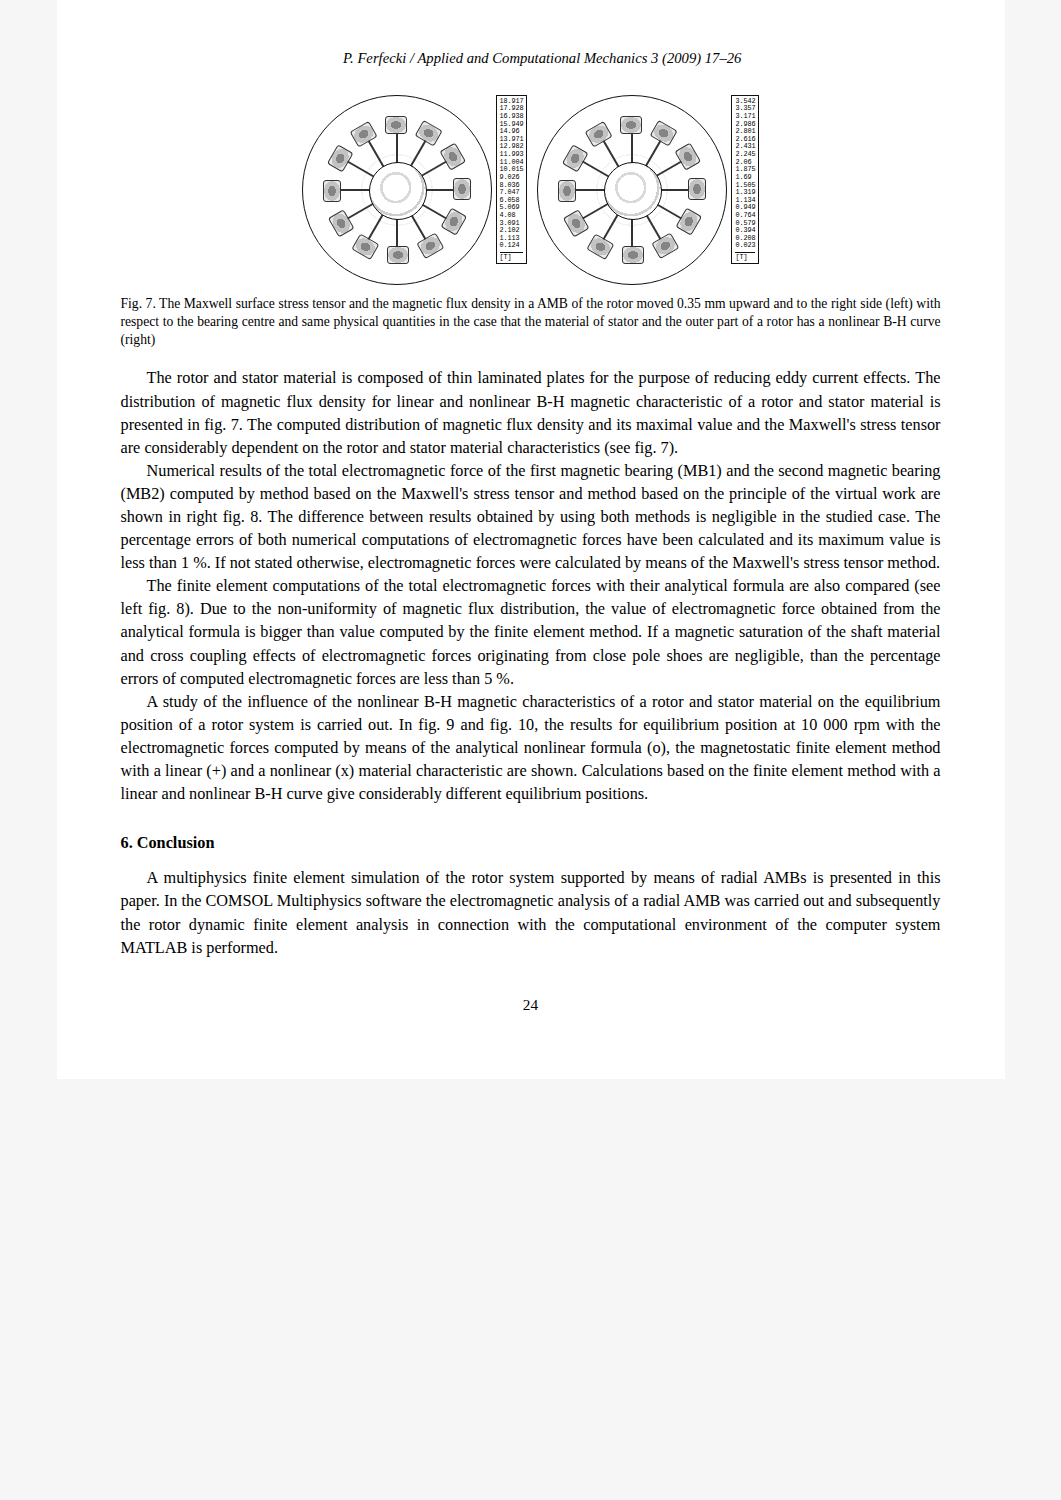P. Ferfecki / Applied and Computational Mechanics 3 (2009) 17–26
18.917 17.928 16.938 15.949 14.96 13.971 12.982 11.993 11.004 10.015 9.026 8.036 7.047 6.058 5.069 4.08 3.091 2.102 1.113 0.124[T]
3.542 3.357 3.171 2.986 2.801 2.616 2.431 2.245 2.06 1.875 1.69 1.505 1.319 1.134 0.949 0.764 0.579 0.394 0.208 0.023[T]
Fig. 7. The Maxwell surface stress tensor and the magnetic flux density in a AMB of the rotor moved 0.35 mm upward and to the right side (left) with respect to the bearing centre and same physical quantities in the case that the material of stator and the outer part of a rotor has a nonlinear B-H curve (right)
The rotor and stator material is composed of thin laminated plates for the purpose of reducing eddy current effects. The distribution of magnetic flux density for linear and nonlinear B-H magnetic characteristic of a rotor and stator material is presented in fig. 7. The computed distribution of magnetic flux density and its maximal value and the Maxwell's stress tensor are considerably dependent on the rotor and stator material characteristics (see fig. 7).
Numerical results of the total electromagnetic force of the first magnetic bearing (MB1) and the second magnetic bearing (MB2) computed by method based on the Maxwell's stress tensor and method based on the principle of the virtual work are shown in right fig. 8. The difference between results obtained by using both methods is negligible in the studied case. The percentage errors of both numerical computations of electromagnetic forces have been calculated and its maximum value is less than 1 %. If not stated otherwise, electromagnetic forces were calculated by means of the Maxwell's stress tensor method.
The finite element computations of the total electromagnetic forces with their analytical formula are also compared (see left fig. 8). Due to the non-uniformity of magnetic flux distribution, the value of electromagnetic force obtained from the analytical formula is bigger than value computed by the finite element method. If a magnetic saturation of the shaft material and cross coupling effects of electromagnetic forces originating from close pole shoes are negligible, than the percentage errors of computed electromagnetic forces are less than 5 %.
A study of the influence of the nonlinear B-H magnetic characteristics of a rotor and stator material on the equilibrium position of a rotor system is carried out. In fig. 9 and fig. 10, the results for equilibrium position at 10 000 rpm with the electromagnetic forces computed by means of the analytical nonlinear formula (o), the magnetostatic finite element method with a linear (+) and a nonlinear (x) material characteristic are shown. Calculations based on the finite element method with a linear and nonlinear B-H curve give considerably different equilibrium positions.
6. Conclusion
A multiphysics finite element simulation of the rotor system supported by means of radial AMBs is presented in this paper. In the COMSOL Multiphysics software the electromagnetic analysis of a radial AMB was carried out and subsequently the rotor dynamic finite element analysis in connection with the computational environment of the computer system MATLAB is performed.
24